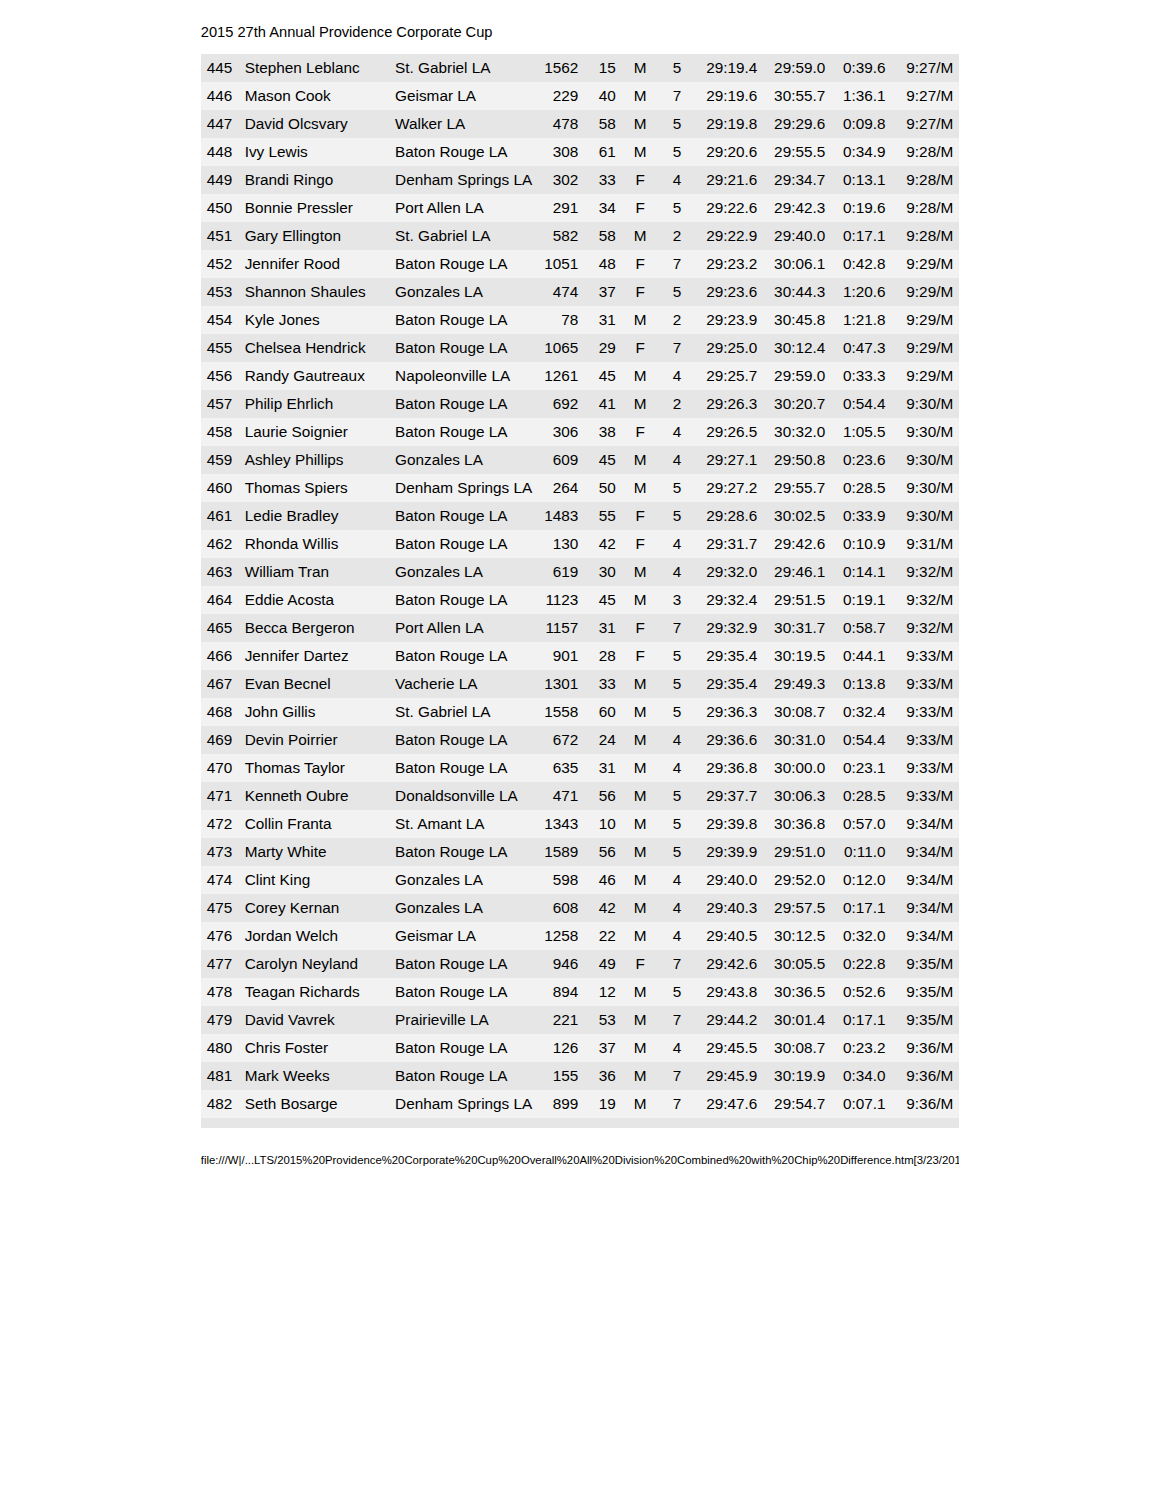2015 27th Annual Providence Corporate Cup
| 445 | Stephen Leblanc | St. Gabriel LA | 1562 | 15 | M | 5 | 29:19.4 | 29:59.0 | 0:39.6 | 9:27/M |
| 446 | Mason Cook | Geismar LA | 229 | 40 | M | 7 | 29:19.6 | 30:55.7 | 1:36.1 | 9:27/M |
| 447 | David Olcsvary | Walker LA | 478 | 58 | M | 5 | 29:19.8 | 29:29.6 | 0:09.8 | 9:27/M |
| 448 | Ivy Lewis | Baton Rouge LA | 308 | 61 | M | 5 | 29:20.6 | 29:55.5 | 0:34.9 | 9:28/M |
| 449 | Brandi Ringo | Denham Springs LA | 302 | 33 | F | 4 | 29:21.6 | 29:34.7 | 0:13.1 | 9:28/M |
| 450 | Bonnie Pressler | Port Allen LA | 291 | 34 | F | 5 | 29:22.6 | 29:42.3 | 0:19.6 | 9:28/M |
| 451 | Gary Ellington | St. Gabriel LA | 582 | 58 | M | 2 | 29:22.9 | 29:40.0 | 0:17.1 | 9:28/M |
| 452 | Jennifer Rood | Baton Rouge LA | 1051 | 48 | F | 7 | 29:23.2 | 30:06.1 | 0:42.8 | 9:29/M |
| 453 | Shannon Shaules | Gonzales LA | 474 | 37 | F | 5 | 29:23.6 | 30:44.3 | 1:20.6 | 9:29/M |
| 454 | Kyle Jones | Baton Rouge LA | 78 | 31 | M | 2 | 29:23.9 | 30:45.8 | 1:21.8 | 9:29/M |
| 455 | Chelsea Hendrick | Baton Rouge LA | 1065 | 29 | F | 7 | 29:25.0 | 30:12.4 | 0:47.3 | 9:29/M |
| 456 | Randy Gautreaux | Napoleonville LA | 1261 | 45 | M | 4 | 29:25.7 | 29:59.0 | 0:33.3 | 9:29/M |
| 457 | Philip Ehrlich | Baton Rouge LA | 692 | 41 | M | 2 | 29:26.3 | 30:20.7 | 0:54.4 | 9:30/M |
| 458 | Laurie Soignier | Baton Rouge LA | 306 | 38 | F | 4 | 29:26.5 | 30:32.0 | 1:05.5 | 9:30/M |
| 459 | Ashley Phillips | Gonzales LA | 609 | 45 | M | 4 | 29:27.1 | 29:50.8 | 0:23.6 | 9:30/M |
| 460 | Thomas Spiers | Denham Springs LA | 264 | 50 | M | 5 | 29:27.2 | 29:55.7 | 0:28.5 | 9:30/M |
| 461 | Ledie Bradley | Baton Rouge LA | 1483 | 55 | F | 5 | 29:28.6 | 30:02.5 | 0:33.9 | 9:30/M |
| 462 | Rhonda Willis | Baton Rouge LA | 130 | 42 | F | 4 | 29:31.7 | 29:42.6 | 0:10.9 | 9:31/M |
| 463 | William Tran | Gonzales LA | 619 | 30 | M | 4 | 29:32.0 | 29:46.1 | 0:14.1 | 9:32/M |
| 464 | Eddie Acosta | Baton Rouge LA | 1123 | 45 | M | 3 | 29:32.4 | 29:51.5 | 0:19.1 | 9:32/M |
| 465 | Becca Bergeron | Port Allen LA | 1157 | 31 | F | 7 | 29:32.9 | 30:31.7 | 0:58.7 | 9:32/M |
| 466 | Jennifer Dartez | Baton Rouge LA | 901 | 28 | F | 5 | 29:35.4 | 30:19.5 | 0:44.1 | 9:33/M |
| 467 | Evan Becnel | Vacherie LA | 1301 | 33 | M | 5 | 29:35.4 | 29:49.3 | 0:13.8 | 9:33/M |
| 468 | John Gillis | St. Gabriel LA | 1558 | 60 | M | 5 | 29:36.3 | 30:08.7 | 0:32.4 | 9:33/M |
| 469 | Devin Poirrier | Baton Rouge LA | 672 | 24 | M | 4 | 29:36.6 | 30:31.0 | 0:54.4 | 9:33/M |
| 470 | Thomas Taylor | Baton Rouge LA | 635 | 31 | M | 4 | 29:36.8 | 30:00.0 | 0:23.1 | 9:33/M |
| 471 | Kenneth Oubre | Donaldsonville LA | 471 | 56 | M | 5 | 29:37.7 | 30:06.3 | 0:28.5 | 9:33/M |
| 472 | Collin Franta | St. Amant LA | 1343 | 10 | M | 5 | 29:39.8 | 30:36.8 | 0:57.0 | 9:34/M |
| 473 | Marty White | Baton Rouge LA | 1589 | 56 | M | 5 | 29:39.9 | 29:51.0 | 0:11.0 | 9:34/M |
| 474 | Clint King | Gonzales LA | 598 | 46 | M | 4 | 29:40.0 | 29:52.0 | 0:12.0 | 9:34/M |
| 475 | Corey Kernan | Gonzales LA | 608 | 42 | M | 4 | 29:40.3 | 29:57.5 | 0:17.1 | 9:34/M |
| 476 | Jordan Welch | Geismar LA | 1258 | 22 | M | 4 | 29:40.5 | 30:12.5 | 0:32.0 | 9:34/M |
| 477 | Carolyn Neyland | Baton Rouge LA | 946 | 49 | F | 7 | 29:42.6 | 30:05.5 | 0:22.8 | 9:35/M |
| 478 | Teagan Richards | Baton Rouge LA | 894 | 12 | M | 5 | 29:43.8 | 30:36.5 | 0:52.6 | 9:35/M |
| 479 | David Vavrek | Prairieville LA | 221 | 53 | M | 7 | 29:44.2 | 30:01.4 | 0:17.1 | 9:35/M |
| 480 | Chris Foster | Baton Rouge LA | 126 | 37 | M | 4 | 29:45.5 | 30:08.7 | 0:23.2 | 9:36/M |
| 481 | Mark Weeks | Baton Rouge LA | 155 | 36 | M | 7 | 29:45.9 | 30:19.9 | 0:34.0 | 9:36/M |
| 482 | Seth Bosarge | Denham Springs LA | 899 | 19 | M | 7 | 29:47.6 | 29:54.7 | 0:07.1 | 9:36/M |
file:///W|/...LTS/2015%20Providence%20Corporate%20Cup%20Overall%20All%20Division%20Combined%20with%20Chip%20Difference.htm[3/23/2015 9:01:39 AM]